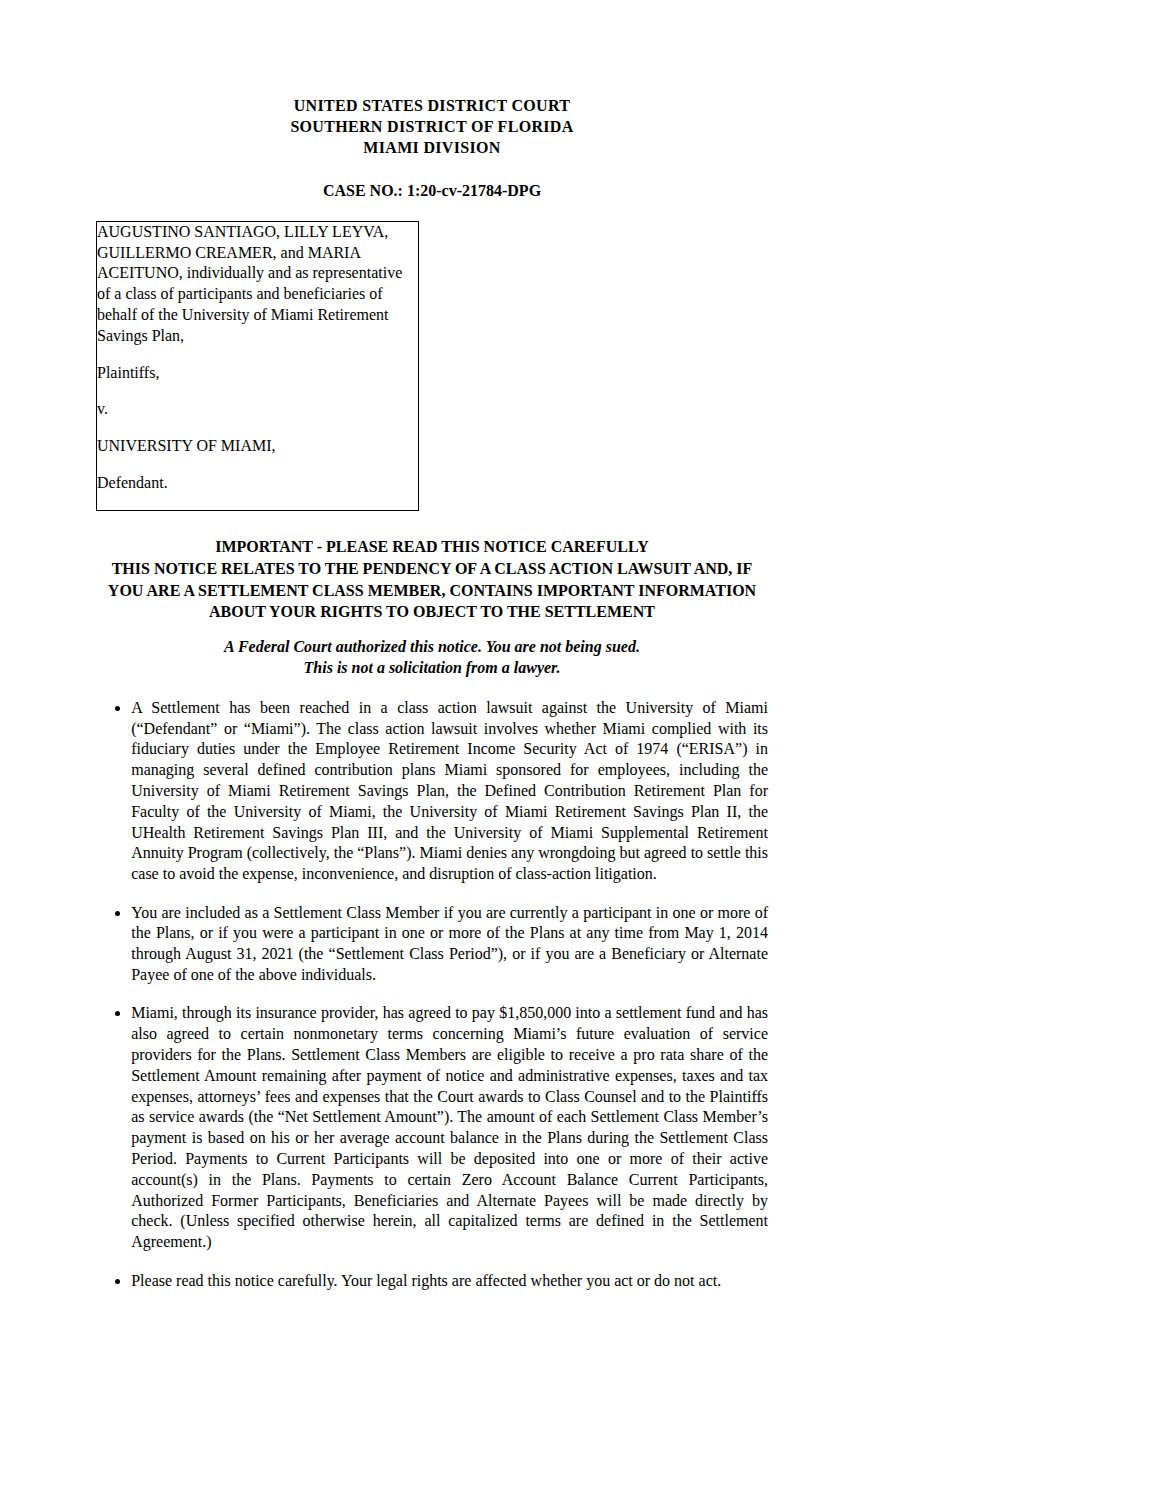UNITED STATES DISTRICT COURT
SOUTHERN DISTRICT OF FLORIDA
MIAMI DIVISION
CASE NO.: 1:20-cv-21784-DPG
| AUGUSTINO SANTIAGO, LILLY LEYVA, GUILLERMO CREAMER, and MARIA ACEITUNO, individually and as representative of a class of participants and beneficiaries of behalf of the University of Miami Retirement Savings Plan, Plaintiffs, v. UNIVERSITY OF MIAMI, Defendant. | |
IMPORTANT - PLEASE READ THIS NOTICE CAREFULLY
THIS NOTICE RELATES TO THE PENDENCY OF A CLASS ACTION LAWSUIT AND, IF YOU ARE A SETTLEMENT CLASS MEMBER, CONTAINS IMPORTANT INFORMATION ABOUT YOUR RIGHTS TO OBJECT TO THE SETTLEMENT
A Federal Court authorized this notice. You are not being sued.
This is not a solicitation from a lawyer.
A Settlement has been reached in a class action lawsuit against the University of Miami (“Defendant” or “Miami”). The class action lawsuit involves whether Miami complied with its fiduciary duties under the Employee Retirement Income Security Act of 1974 (“ERISA”) in managing several defined contribution plans Miami sponsored for employees, including the University of Miami Retirement Savings Plan, the Defined Contribution Retirement Plan for Faculty of the University of Miami, the University of Miami Retirement Savings Plan II, the UHealth Retirement Savings Plan III, and the University of Miami Supplemental Retirement Annuity Program (collectively, the “Plans”). Miami denies any wrongdoing but agreed to settle this case to avoid the expense, inconvenience, and disruption of class-action litigation.
You are included as a Settlement Class Member if you are currently a participant in one or more of the Plans, or if you were a participant in one or more of the Plans at any time from May 1, 2014 through August 31, 2021 (the “Settlement Class Period”), or if you are a Beneficiary or Alternate Payee of one of the above individuals.
Miami, through its insurance provider, has agreed to pay $1,850,000 into a settlement fund and has also agreed to certain nonmonetary terms concerning Miami’s future evaluation of service providers for the Plans. Settlement Class Members are eligible to receive a pro rata share of the Settlement Amount remaining after payment of notice and administrative expenses, taxes and tax expenses, attorneys’ fees and expenses that the Court awards to Class Counsel and to the Plaintiffs as service awards (the “Net Settlement Amount”). The amount of each Settlement Class Member’s payment is based on his or her average account balance in the Plans during the Settlement Class Period. Payments to Current Participants will be deposited into one or more of their active account(s) in the Plans. Payments to certain Zero Account Balance Current Participants, Authorized Former Participants, Beneficiaries and Alternate Payees will be made directly by check. (Unless specified otherwise herein, all capitalized terms are defined in the Settlement Agreement.)
Please read this notice carefully. Your legal rights are affected whether you act or do not act.